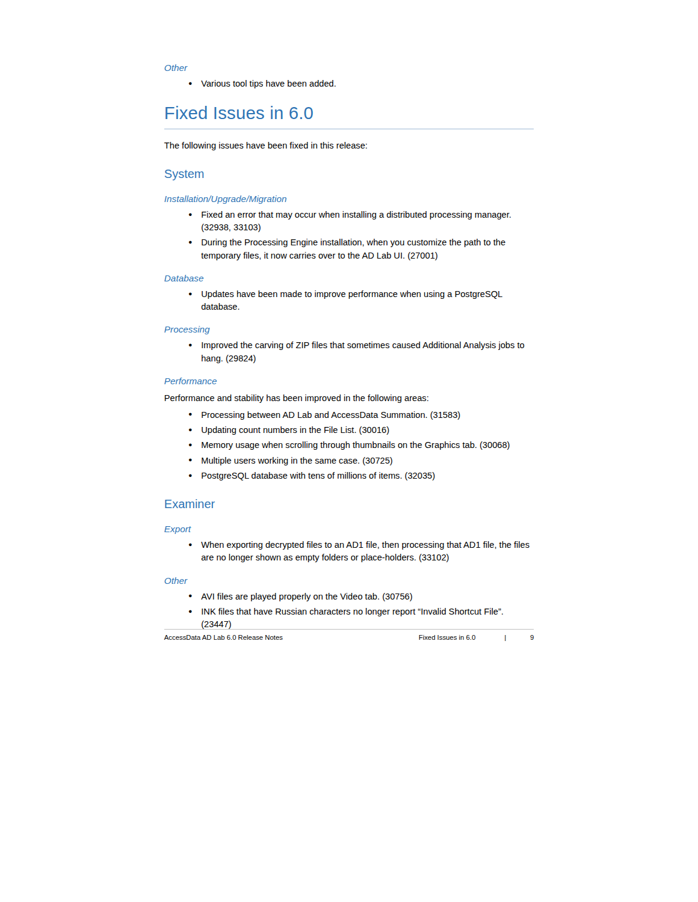Other
Various tool tips have been added.
Fixed Issues in 6.0
The following issues have been fixed in this release:
System
Installation/Upgrade/Migration
Fixed an error that may occur when installing a distributed processing manager. (32938, 33103)
During the Processing Engine installation, when you customize the path to the temporary files, it now carries over to the AD Lab UI. (27001)
Database
Updates have been made to improve performance when using a PostgreSQL database.
Processing
Improved the carving of ZIP files that sometimes caused Additional Analysis jobs to hang. (29824)
Performance
Performance and stability has been improved in the following areas:
Processing between AD Lab and AccessData Summation. (31583)
Updating count numbers in the File List. (30016)
Memory usage when scrolling through thumbnails on the Graphics tab. (30068)
Multiple users working in the same case. (30725)
PostgreSQL database with tens of millions of items. (32035)
Examiner
Export
When exporting decrypted files to an AD1 file, then processing that AD1 file, the files are no longer shown as empty folders or place-holders. (33102)
Other
AVI files are played properly on the Video tab. (30756)
INK files that have Russian characters no longer report “Invalid Shortcut File”. (23447)
AccessData AD Lab 6.0 Release Notes Fixed Issues in 6.0|9